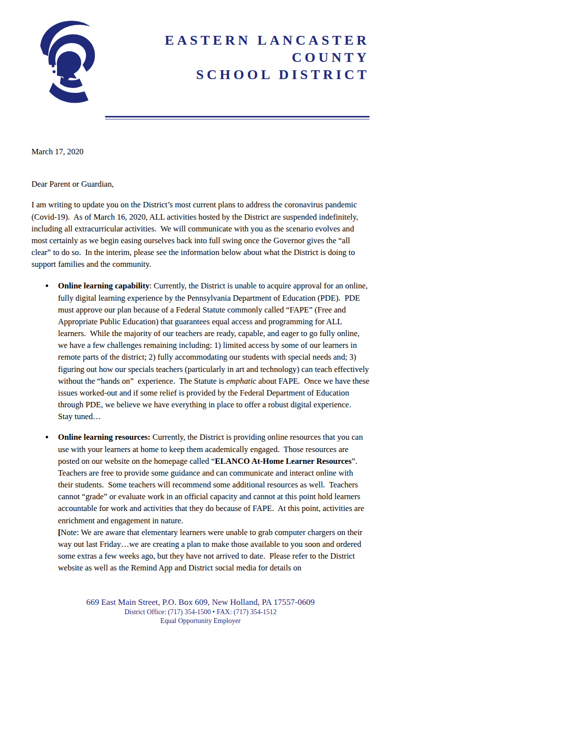Eastern Lancaster County
School District
March 17, 2020
Dear Parent or Guardian,
I am writing to update you on the District’s most current plans to address the coronavirus pandemic (Covid-19). As of March 16, 2020, ALL activities hosted by the District are suspended indefinitely, including all extracurricular activities. We will communicate with you as the scenario evolves and most certainly as we begin easing ourselves back into full swing once the Governor gives the “all clear” to do so. In the interim, please see the information below about what the District is doing to support families and the community.
Online learning capability: Currently, the District is unable to acquire approval for an online, fully digital learning experience by the Pennsylvania Department of Education (PDE). PDE must approve our plan because of a Federal Statute commonly called “FAPE” (Free and Appropriate Public Education) that guarantees equal access and programming for ALL learners. While the majority of our teachers are ready, capable, and eager to go fully online, we have a few challenges remaining including: 1) limited access by some of our learners in remote parts of the district; 2) fully accommodating our students with special needs and; 3) figuring out how our specials teachers (particularly in art and technology) can teach effectively without the “hands on” experience. The Statute is emphatic about FAPE. Once we have these issues worked-out and if some relief is provided by the Federal Department of Education through PDE, we believe we have everything in place to offer a robust digital experience. Stay tuned…
Online learning resources: Currently, the District is providing online resources that you can use with your learners at home to keep them academically engaged. Those resources are posted on our website on the homepage called “ELANCO At-Home Learner Resources”. Teachers are free to provide some guidance and can communicate and interact online with their students. Some teachers will recommend some additional resources as well. Teachers cannot “grade” or evaluate work in an official capacity and cannot at this point hold learners accountable for work and activities that they do because of FAPE. At this point, activities are enrichment and engagement in nature. [Note: We are aware that elementary learners were unable to grab computer chargers on their way out last Friday…we are creating a plan to make those available to you soon and ordered some extras a few weeks ago, but they have not arrived to date. Please refer to the District website as well as the Remind App and District social media for details on
669 East Main Street, P.O. Box 609, New Holland, PA 17557-0609
District Office: (717) 354-1500 • FAX: (717) 354-1512
Equal Opportunity Employer